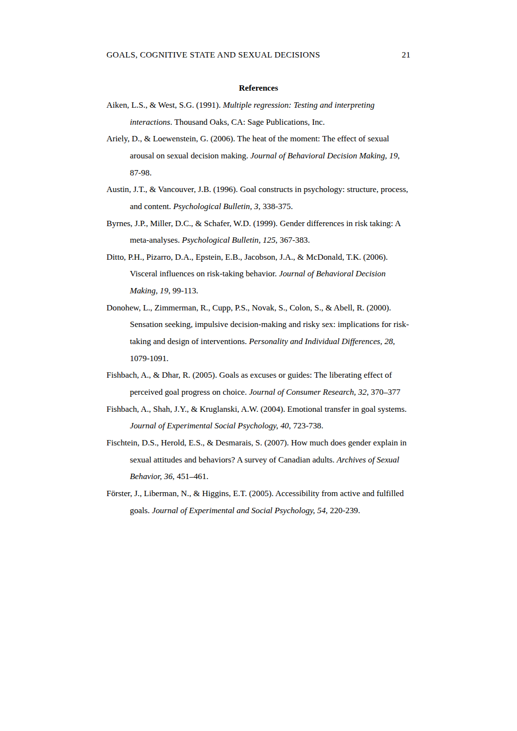Goals, Cognitive State and Sexual Decisions 21
References
Aiken, L.S., & West, S.G. (1991). Multiple regression: Testing and interpreting interactions. Thousand Oaks, CA: Sage Publications, Inc.
Ariely, D., & Loewenstein, G. (2006). The heat of the moment: The effect of sexual arousal on sexual decision making. Journal of Behavioral Decision Making, 19, 87-98.
Austin, J.T., & Vancouver, J.B. (1996). Goal constructs in psychology: structure, process, and content. Psychological Bulletin, 3, 338-375.
Byrnes, J.P., Miller, D.C., & Schafer, W.D. (1999). Gender differences in risk taking: A meta-analyses. Psychological Bulletin, 125, 367-383.
Ditto, P.H., Pizarro, D.A., Epstein, E.B., Jacobson, J.A., & McDonald, T.K. (2006). Visceral influences on risk-taking behavior. Journal of Behavioral Decision Making, 19, 99-113.
Donohew, L., Zimmerman, R., Cupp, P.S., Novak, S., Colon, S., & Abell, R. (2000). Sensation seeking, impulsive decision-making and risky sex: implications for risk-taking and design of interventions. Personality and Individual Differences, 28, 1079-1091.
Fishbach, A., & Dhar, R. (2005). Goals as excuses or guides: The liberating effect of perceived goal progress on choice. Journal of Consumer Research, 32, 370–377
Fishbach, A., Shah, J.Y., & Kruglanski, A.W. (2004). Emotional transfer in goal systems. Journal of Experimental Social Psychology, 40, 723-738.
Fischtein, D.S., Herold, E.S., & Desmarais, S. (2007). How much does gender explain in sexual attitudes and behaviors? A survey of Canadian adults. Archives of Sexual Behavior, 36, 451–461.
Förster, J., Liberman, N., & Higgins, E.T. (2005). Accessibility from active and fulfilled goals. Journal of Experimental and Social Psychology, 54, 220-239.